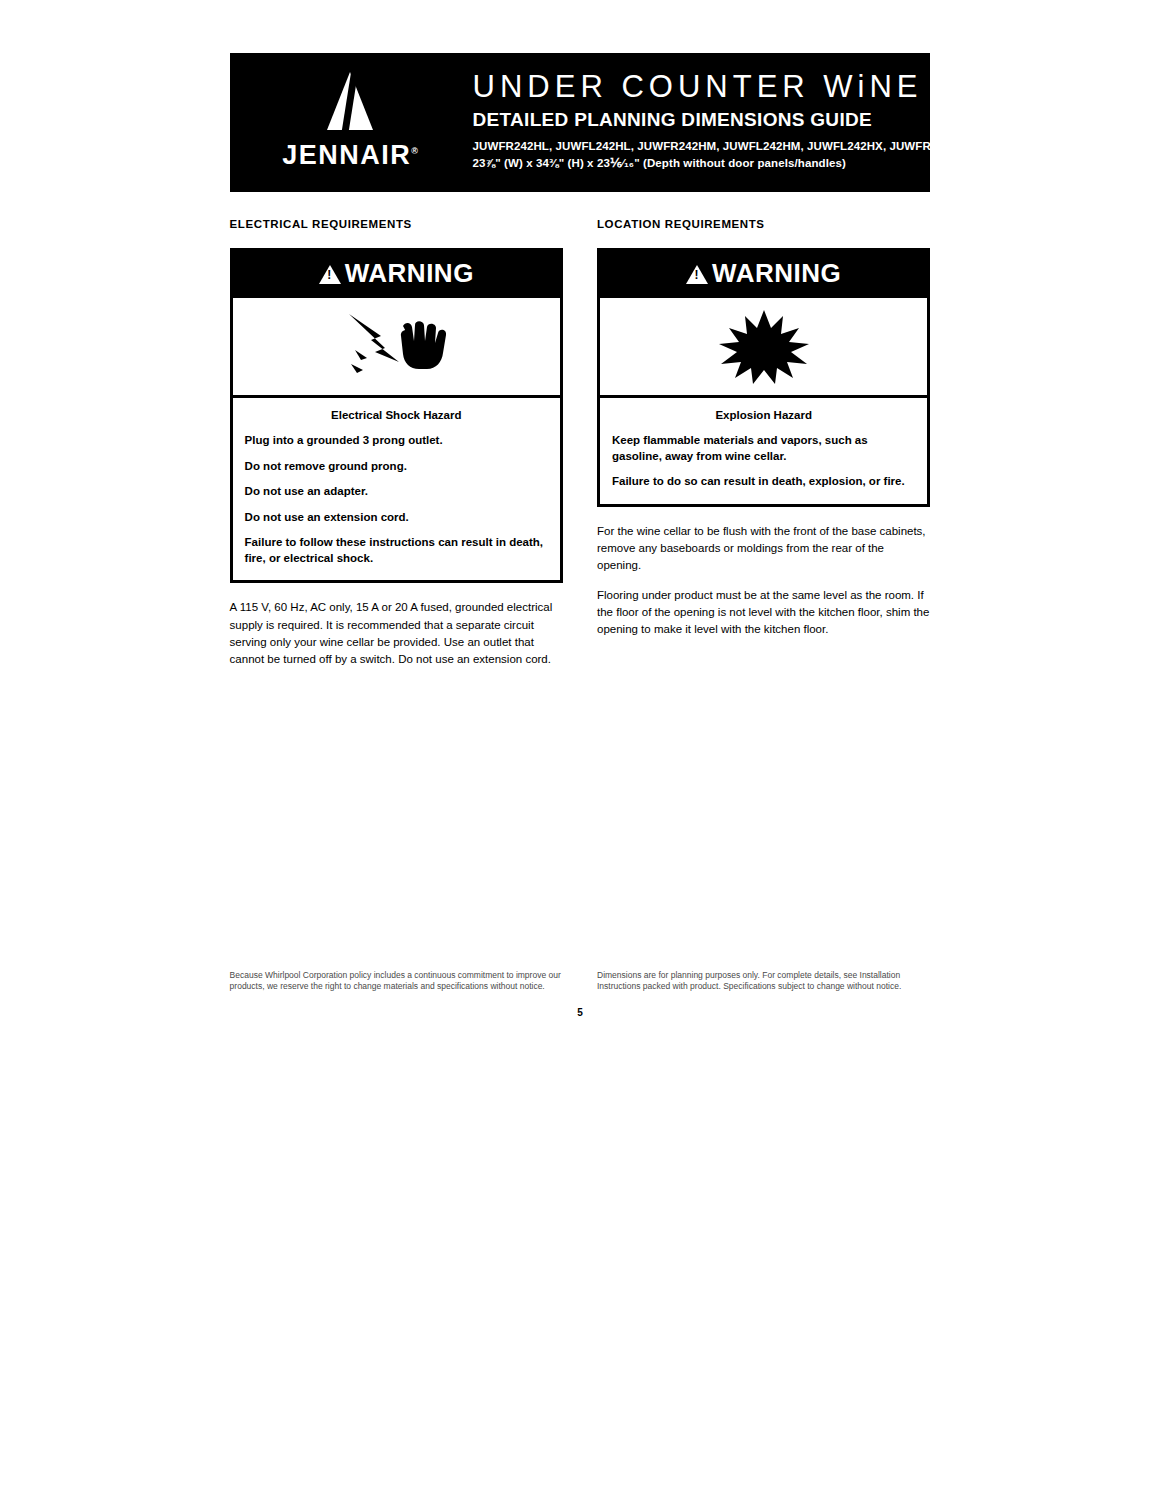JENNAIR®
UNDER COUNTER Wi NE CELLAR
DETAILED PLANNING DIMENSIONS GUIDE
JUWFR242HL, JUWFL242HL, JUWFR242HM, JUWFL242HM, JUWFL242HX, JUWFR242HX
23⅞" (W) x 34⅜" (H) x 23⅙⁄₁₆" (Depth without door panels/handles)
ELECTRICAL REQUIREMENTS
WARNING
Electrical Shock Hazard
Plug into a grounded 3 prong outlet.
Do not remove ground prong.
Do not use an adapter.
Do not use an extension cord.
Failure to follow these instructions can result in death, fire, or electrical shock.
A 115 V, 60 Hz, AC only, 15 A or 20 A fused, grounded electrical supply is required. It is recommended that a separate circuit serving only your wine cellar be provided. Use an outlet that cannot be turned off by a switch. Do not use an extension cord.
LOCATION REQUIREMENTS
WARNING
Explosion Hazard
Keep flammable materials and vapors, such as gasoline, away from wine cellar.
Failure to do so can result in death, explosion, or fire.
For the wine cellar to be flush with the front of the base cabinets, remove any baseboards or moldings from the rear of the opening.
Flooring under product must be at the same level as the room. If the floor of the opening is not level with the kitchen floor, shim the opening to make it level with the kitchen floor.
Because Whirlpool Corporation policy includes a continuous commitment to improve our products, we reserve the right to change materials and specifications without notice.
Dimensions are for planning purposes only. For complete details, see Installation Instructions packed with product. Specifications subject to change without notice.
5